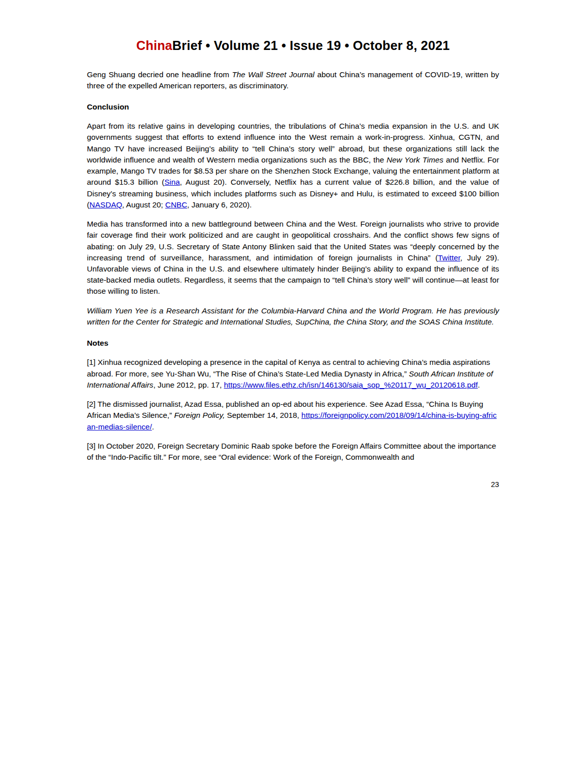China Brief • Volume 21 • Issue 19 • October 8, 2021
Geng Shuang decried one headline from The Wall Street Journal about China’s management of COVID-19, written by three of the expelled American reporters, as discriminatory.
Conclusion
Apart from its relative gains in developing countries, the tribulations of China’s media expansion in the U.S. and UK governments suggest that efforts to extend influence into the West remain a work-in-progress. Xinhua, CGTN, and Mango TV have increased Beijing’s ability to “tell China’s story well” abroad, but these organizations still lack the worldwide influence and wealth of Western media organizations such as the BBC, the New York Times and Netflix. For example, Mango TV trades for $8.53 per share on the Shenzhen Stock Exchange, valuing the entertainment platform at around $15.3 billion (Sina, August 20). Conversely, Netflix has a current value of $226.8 billion, and the value of Disney’s streaming business, which includes platforms such as Disney+ and Hulu, is estimated to exceed $100 billion (NASDAQ, August 20; CNBC, January 6, 2020).
Media has transformed into a new battleground between China and the West. Foreign journalists who strive to provide fair coverage find their work politicized and are caught in geopolitical crosshairs. And the conflict shows few signs of abating: on July 29, U.S. Secretary of State Antony Blinken said that the United States was “deeply concerned by the increasing trend of surveillance, harassment, and intimidation of foreign journalists in China” (Twitter, July 29). Unfavorable views of China in the U.S. and elsewhere ultimately hinder Beijing’s ability to expand the influence of its state-backed media outlets. Regardless, it seems that the campaign to “tell China’s story well” will continue—at least for those willing to listen.
William Yuen Yee is a Research Assistant for the Columbia-Harvard China and the World Program. He has previously written for the Center for Strategic and International Studies, SupChina, the China Story, and the SOAS China Institute.
Notes
[1] Xinhua recognized developing a presence in the capital of Kenya as central to achieving China’s media aspirations abroad. For more, see Yu-Shan Wu, “The Rise of China’s State-Led Media Dynasty in Africa,” South African Institute of International Affairs, June 2012, pp. 17, https://www.files.ethz.ch/isn/146130/saia_sop_%20117_wu_20120618.pdf.
[2] The dismissed journalist, Azad Essa, published an op-ed about his experience. See Azad Essa, “China Is Buying African Media’s Silence,” Foreign Policy, September 14, 2018, https://foreignpolicy.com/2018/09/14/china-is-buying-african-medias-silence/.
[3] In October 2020, Foreign Secretary Dominic Raab spoke before the Foreign Affairs Committee about the importance of the “Indo-Pacific tilt.” For more, see “Oral evidence: Work of the Foreign, Commonwealth and
23